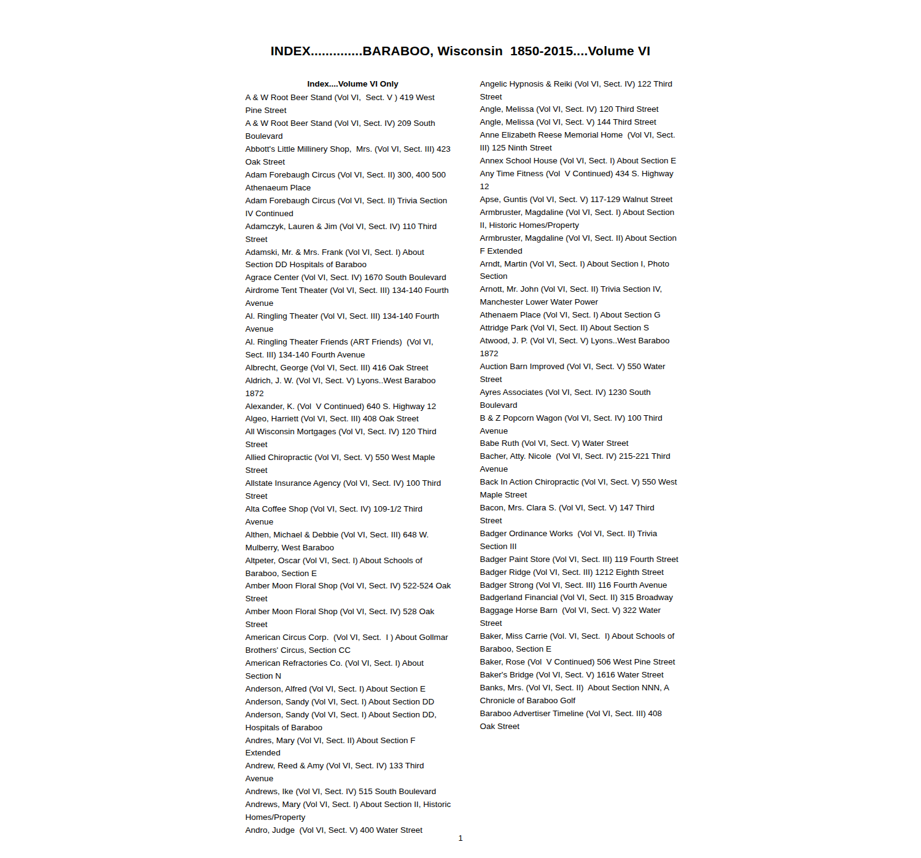INDEX..............BARABOO, Wisconsin 1850-2015....Volume VI
Index....Volume VI Only
A & W Root Beer Stand (Vol VI, Sect. V ) 419 West Pine Street
A & W Root Beer Stand (Vol VI, Sect. IV) 209 South Boulevard
Abbott's Little Millinery Shop, Mrs. (Vol VI, Sect. III) 423 Oak Street
Adam Forebaugh Circus (Vol VI, Sect. II) 300, 400 500 Athenaeum Place
Adam Forebaugh Circus (Vol VI, Sect. II) Trivia Section IV Continued
Adamczyk, Lauren & Jim (Vol VI, Sect. IV) 110 Third Street
Adamski, Mr. & Mrs. Frank (Vol VI, Sect. I) About Section DD Hospitals of Baraboo
Agrace Center (Vol VI, Sect. IV) 1670 South Boulevard
Airdrome Tent Theater (Vol VI, Sect. III) 134-140 Fourth Avenue
Al. Ringling Theater (Vol VI, Sect. III) 134-140 Fourth Avenue
Al. Ringling Theater Friends (ART Friends) (Vol VI, Sect. III) 134-140 Fourth Avenue
Albrecht, George (Vol VI, Sect. III) 416 Oak Street
Aldrich, J. W. (Vol VI, Sect. V) Lyons..West Baraboo 1872
Alexander, K. (Vol V Continued) 640 S. Highway 12
Algeo, Harriett (Vol VI, Sect. III) 408 Oak Street
All Wisconsin Mortgages (Vol VI, Sect. IV) 120 Third Street
Allied Chiropractic (Vol VI, Sect. V) 550 West Maple Street
Allstate Insurance Agency (Vol VI, Sect. IV) 100 Third Street
Alta Coffee Shop (Vol VI, Sect. IV) 109-1/2 Third Avenue
Althen, Michael & Debbie (Vol VI, Sect. III) 648 W. Mulberry, West Baraboo
Altpeter, Oscar (Vol VI, Sect. I) About Schools of Baraboo, Section E
Amber Moon Floral Shop (Vol VI, Sect. IV) 522-524 Oak Street
Amber Moon Floral Shop (Vol VI, Sect. IV) 528 Oak Street
American Circus Corp. (Vol VI, Sect. I ) About Gollmar Brothers' Circus, Section CC
American Refractories Co. (Vol VI, Sect. I) About Section N
Anderson, Alfred (Vol VI, Sect. I) About Section E
Anderson, Sandy (Vol VI, Sect. I) About Section DD
Anderson, Sandy (Vol VI, Sect. I) About Section DD, Hospitals of Baraboo
Andres, Mary (Vol VI, Sect. II) About Section F Extended
Andrew, Reed & Amy (Vol VI, Sect. IV) 133 Third Avenue
Andrews, Ike (Vol VI, Sect. IV) 515 South Boulevard
Andrews, Mary (Vol VI, Sect. I) About Section II, Historic Homes/Property
Andro, Judge (Vol VI, Sect. V) 400 Water Street
Angelic Hypnosis & Reiki (Vol VI, Sect. IV) 122 Third Street
Angle, Melissa (Vol VI, Sect. IV) 120 Third Street
Angle, Melissa (Vol VI, Sect. V) 144 Third Street
Anne Elizabeth Reese Memorial Home (Vol VI, Sect. III) 125 Ninth Street
Annex School House (Vol VI, Sect. I) About Section E
Any Time Fitness (Vol V Continued) 434 S. Highway 12
Apse, Guntis (Vol VI, Sect. V) 117-129 Walnut Street
Armbruster, Magdaline (Vol VI, Sect. I) About Section II, Historic Homes/Property
Armbruster, Magdaline (Vol VI, Sect. II) About Section F Extended
Arndt, Martin (Vol VI, Sect. I) About Section I, Photo Section
Arnott, Mr. John (Vol VI, Sect. II) Trivia Section IV, Manchester Lower Water Power
Athenaem Place (Vol VI, Sect. I) About Section G
Attridge Park (Vol VI, Sect. II) About Section S
Atwood, J. P. (Vol VI, Sect. V) Lyons..West Baraboo 1872
Auction Barn Improved (Vol VI, Sect. V) 550 Water Street
Ayres Associates (Vol VI, Sect. IV) 1230 South Boulevard
B & Z Popcorn Wagon (Vol VI, Sect. IV) 100 Third Avenue
Babe Ruth (Vol VI, Sect. V) Water Street
Bacher, Atty. Nicole (Vol VI, Sect. IV) 215-221 Third Avenue
Back In Action Chiropractic (Vol VI, Sect. V) 550 West Maple Street
Bacon, Mrs. Clara S. (Vol VI, Sect. V) 147 Third Street
Badger Ordinance Works (Vol VI, Sect. II) Trivia Section III
Badger Paint Store (Vol VI, Sect. III) 119 Fourth Street
Badger Ridge (Vol VI, Sect. III) 1212 Eighth Street
Badger Strong (Vol VI, Sect. III) 116 Fourth Avenue
Badgerland Financial (Vol VI, Sect. II) 315 Broadway
Baggage Horse Barn (Vol VI, Sect. V) 322 Water Street
Baker, Miss Carrie (Vol. VI, Sect. I) About Schools of Baraboo, Section E
Baker, Rose (Vol V Continued) 506 West Pine Street
Baker's Bridge (Vol VI, Sect. V) 1616 Water Street
Banks, Mrs. (Vol VI, Sect. II) About Section NNN, A Chronicle of Baraboo Golf
Baraboo Advertiser Timeline (Vol VI, Sect. III) 408 Oak Street
1